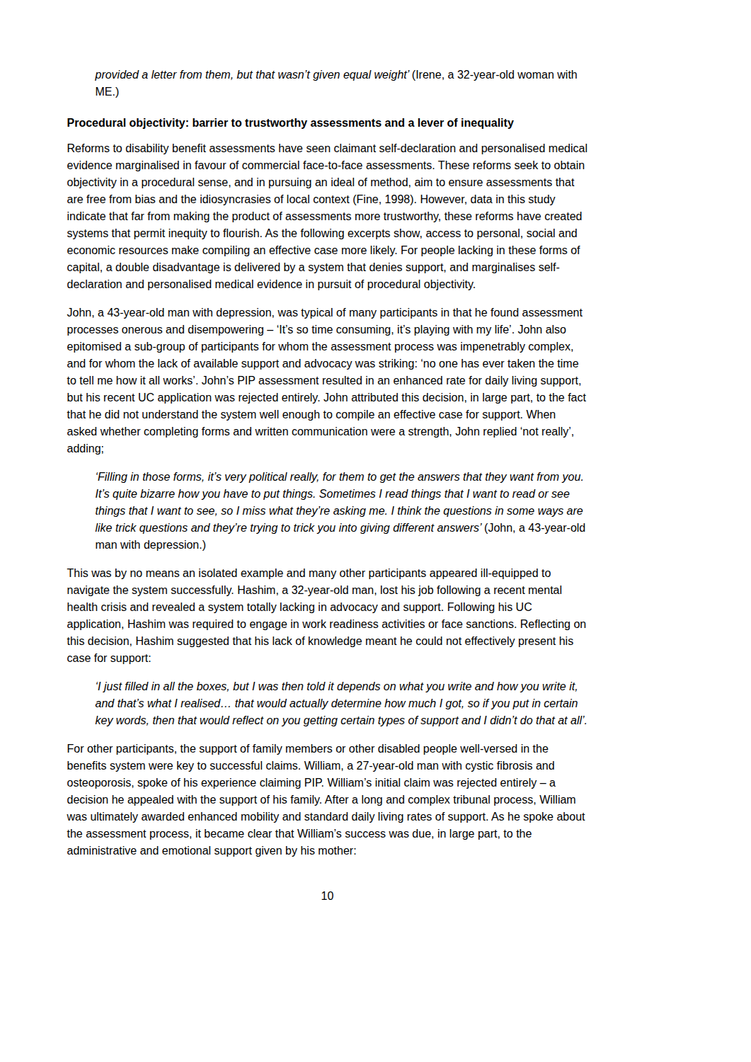provided a letter from them, but that wasn’t given equal weight’ (Irene, a 32-year-old woman with ME.)
Procedural objectivity: barrier to trustworthy assessments and a lever of inequality
Reforms to disability benefit assessments have seen claimant self-declaration and personalised medical evidence marginalised in favour of commercial face-to-face assessments. These reforms seek to obtain objectivity in a procedural sense, and in pursuing an ideal of method, aim to ensure assessments that are free from bias and the idiosyncrasies of local context (Fine, 1998). However, data in this study indicate that far from making the product of assessments more trustworthy, these reforms have created systems that permit inequity to flourish. As the following excerpts show, access to personal, social and economic resources make compiling an effective case more likely. For people lacking in these forms of capital, a double disadvantage is delivered by a system that denies support, and marginalises self-declaration and personalised medical evidence in pursuit of procedural objectivity.
John, a 43-year-old man with depression, was typical of many participants in that he found assessment processes onerous and disempowering – ‘It’s so time consuming, it’s playing with my life’. John also epitomised a sub-group of participants for whom the assessment process was impenetrably complex, and for whom the lack of available support and advocacy was striking: ‘no one has ever taken the time to tell me how it all works’. John’s PIP assessment resulted in an enhanced rate for daily living support, but his recent UC application was rejected entirely. John attributed this decision, in large part, to the fact that he did not understand the system well enough to compile an effective case for support. When asked whether completing forms and written communication were a strength, John replied ‘not really’, adding;
‘Filling in those forms, it’s very political really, for them to get the answers that they want from you. It’s quite bizarre how you have to put things. Sometimes I read things that I want to read or see things that I want to see, so I miss what they’re asking me. I think the questions in some ways are like trick questions and they’re trying to trick you into giving different answers’ (John, a 43-year-old man with depression.)
This was by no means an isolated example and many other participants appeared ill-equipped to navigate the system successfully. Hashim, a 32-year-old man, lost his job following a recent mental health crisis and revealed a system totally lacking in advocacy and support. Following his UC application, Hashim was required to engage in work readiness activities or face sanctions. Reflecting on this decision, Hashim suggested that his lack of knowledge meant he could not effectively present his case for support:
‘I just filled in all the boxes, but I was then told it depends on what you write and how you write it, and that’s what I realised… that would actually determine how much I got, so if you put in certain key words, then that would reflect on you getting certain types of support and I didn’t do that at all’.
For other participants, the support of family members or other disabled people well-versed in the benefits system were key to successful claims. William, a 27-year-old man with cystic fibrosis and osteoporosis, spoke of his experience claiming PIP. William’s initial claim was rejected entirely – a decision he appealed with the support of his family. After a long and complex tribunal process, William was ultimately awarded enhanced mobility and standard daily living rates of support. As he spoke about the assessment process, it became clear that William’s success was due, in large part, to the administrative and emotional support given by his mother:
10